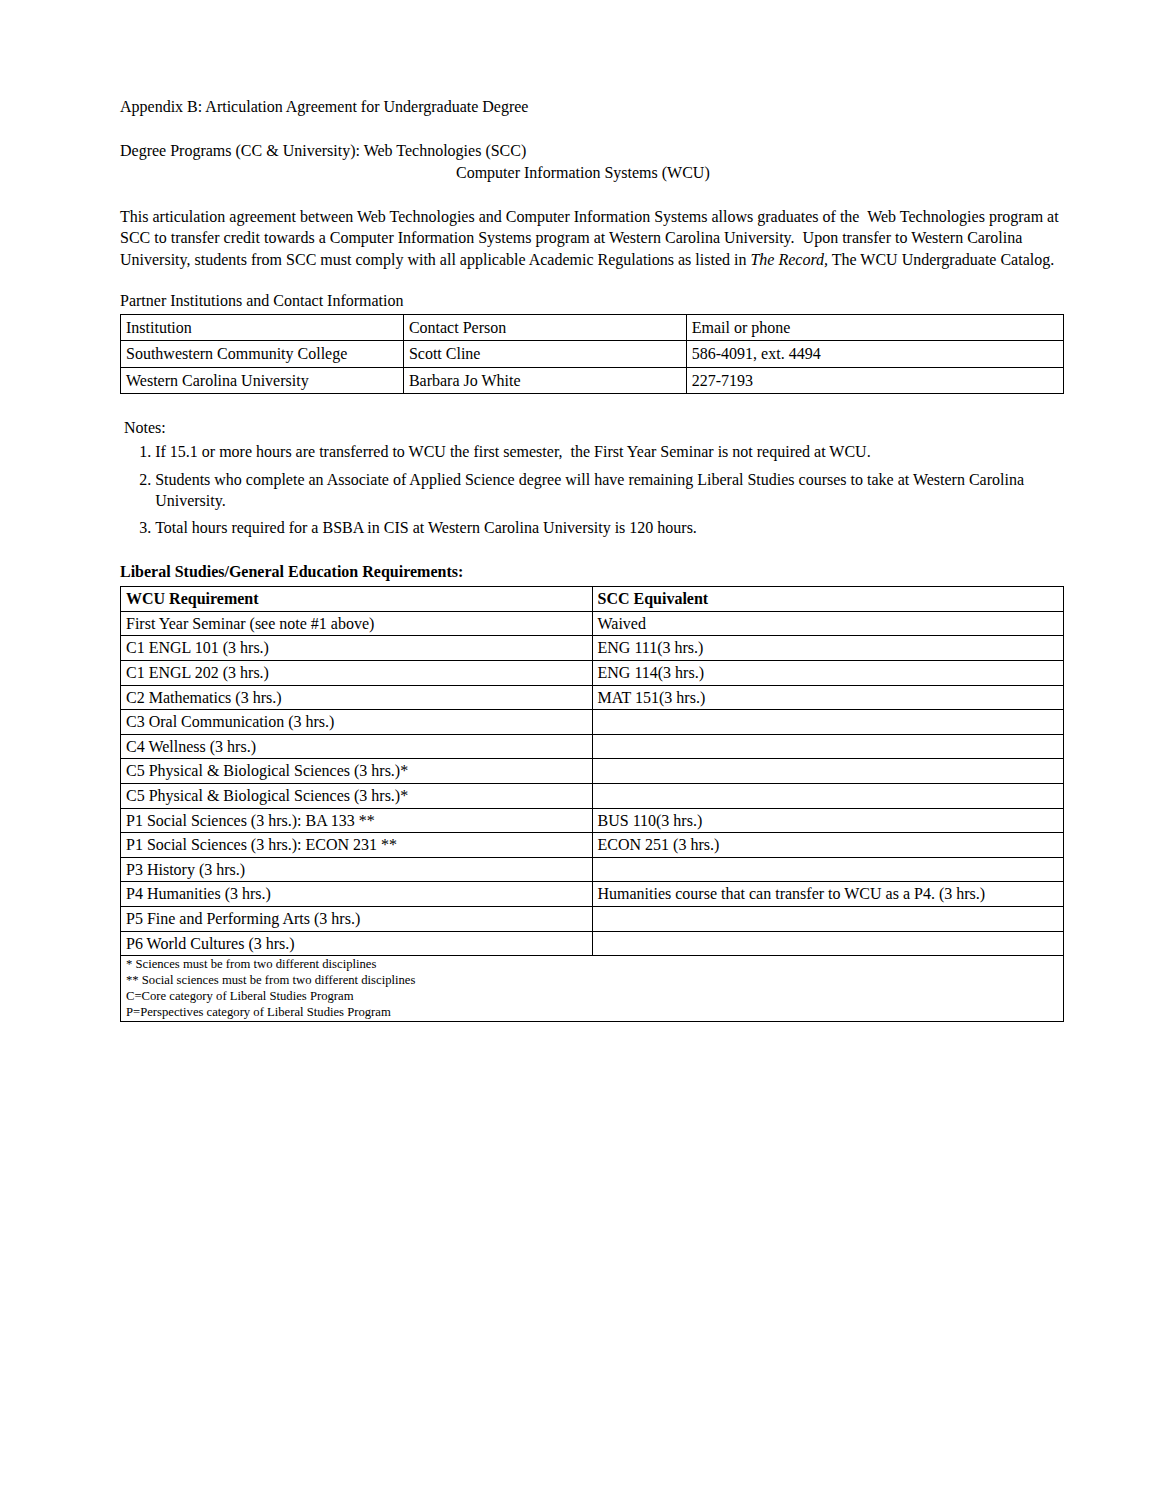Appendix B: Articulation Agreement for Undergraduate Degree
Degree Programs (CC & University): Web Technologies (SCC) Computer Information Systems (WCU)
This articulation agreement between Web Technologies and Computer Information Systems allows graduates of the Web Technologies program at SCC to transfer credit towards a Computer Information Systems program at Western Carolina University. Upon transfer to Western Carolina University, students from SCC must comply with all applicable Academic Regulations as listed in The Record, The WCU Undergraduate Catalog.
Partner Institutions and Contact Information
| Institution | Contact Person | Email or phone |
| --- | --- | --- |
| Southwestern Community College | Scott Cline | 586-4091, ext. 4494 |
| Western Carolina University | Barbara Jo White | 227-7193 |
Notes:
If 15.1 or more hours are transferred to WCU the first semester, the First Year Seminar is not required at WCU.
Students who complete an Associate of Applied Science degree will have remaining Liberal Studies courses to take at Western Carolina University.
Total hours required for a BSBA in CIS at Western Carolina University is 120 hours.
Liberal Studies/General Education Requirements:
| WCU Requirement | SCC Equivalent |
| --- | --- |
| First Year Seminar (see note #1 above) | Waived |
| C1 ENGL 101 (3 hrs.) | ENG 111(3 hrs.) |
| C1 ENGL 202 (3 hrs.) | ENG 114(3 hrs.) |
| C2 Mathematics (3 hrs.) | MAT 151(3 hrs.) |
| C3 Oral Communication (3 hrs.) | |
| C4 Wellness (3 hrs.) | |
| C5 Physical & Biological Sciences (3 hrs.)* | |
| C5 Physical & Biological Sciences (3 hrs.)* | |
| P1 Social Sciences (3 hrs.): BA 133 ** | BUS 110(3 hrs.) |
| P1 Social Sciences (3 hrs.): ECON 231 ** | ECON 251 (3 hrs.) |
| P3 History (3 hrs.) | |
| P4 Humanities (3 hrs.) | Humanities course that can transfer to WCU as a P4. (3 hrs.) |
| P5 Fine and Performing Arts (3 hrs.) | |
| P6 World Cultures (3 hrs.) | |
| * Sciences must be from two different disciplines ** Social sciences must be from two different disciplines C=Core category of Liberal Studies Program P=Perspectives category of Liberal Studies Program |